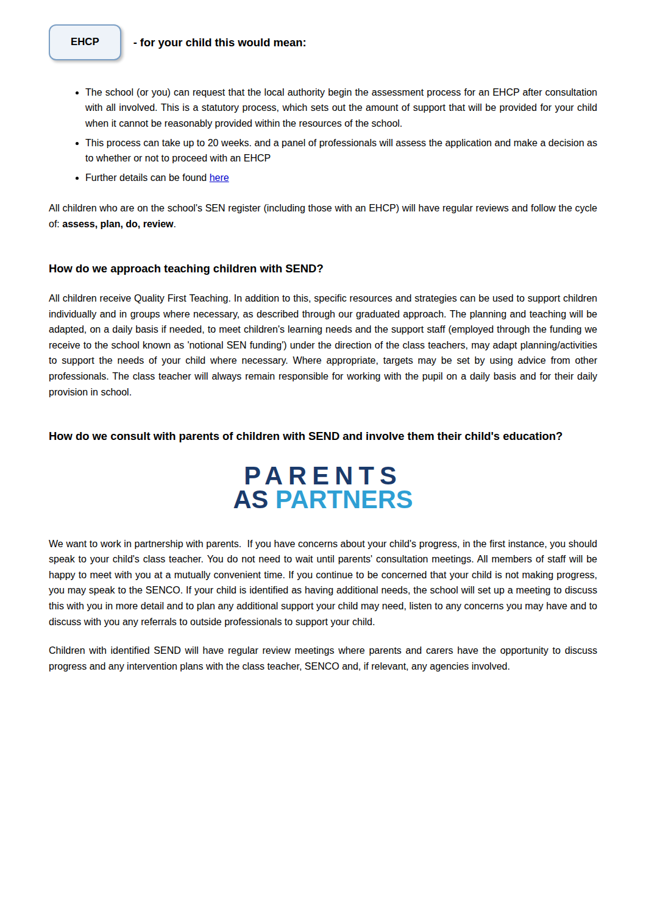EHCP
- for your child this would mean:
The school (or you) can request that the local authority begin the assessment process for an EHCP after consultation with all involved. This is a statutory process, which sets out the amount of support that will be provided for your child when it cannot be reasonably provided within the resources of the school.
This process can take up to 20 weeks. and a panel of professionals will assess the application and make a decision as to whether or not to proceed with an EHCP
Further details can be found here
All children who are on the school's SEN register (including those with an EHCP) will have regular reviews and follow the cycle of: assess, plan, do, review.
How do we approach teaching children with SEND?
All children receive Quality First Teaching. In addition to this, specific resources and strategies can be used to support children individually and in groups where necessary, as described through our graduated approach. The planning and teaching will be adapted, on a daily basis if needed, to meet children's learning needs and the support staff (employed through the funding we receive to the school known as 'notional SEN funding') under the direction of the class teachers, may adapt planning/activities to support the needs of your child where necessary. Where appropriate, targets may be set by using advice from other professionals. The class teacher will always remain responsible for working with the pupil on a daily basis and for their daily provision in school.
How do we consult with parents of children with SEND and involve them their child's education?
PARENTS
AS PARTNERS
We want to work in partnership with parents. If you have concerns about your child's progress, in the first instance, you should speak to your child's class teacher. You do not need to wait until parents' consultation meetings. All members of staff will be happy to meet with you at a mutually convenient time. If you continue to be concerned that your child is not making progress, you may speak to the SENCO. If your child is identified as having additional needs, the school will set up a meeting to discuss this with you in more detail and to plan any additional support your child may need, listen to any concerns you may have and to discuss with you any referrals to outside professionals to support your child.
Children with identified SEND will have regular review meetings where parents and carers have the opportunity to discuss progress and any intervention plans with the class teacher, SENCO and, if relevant, any agencies involved.